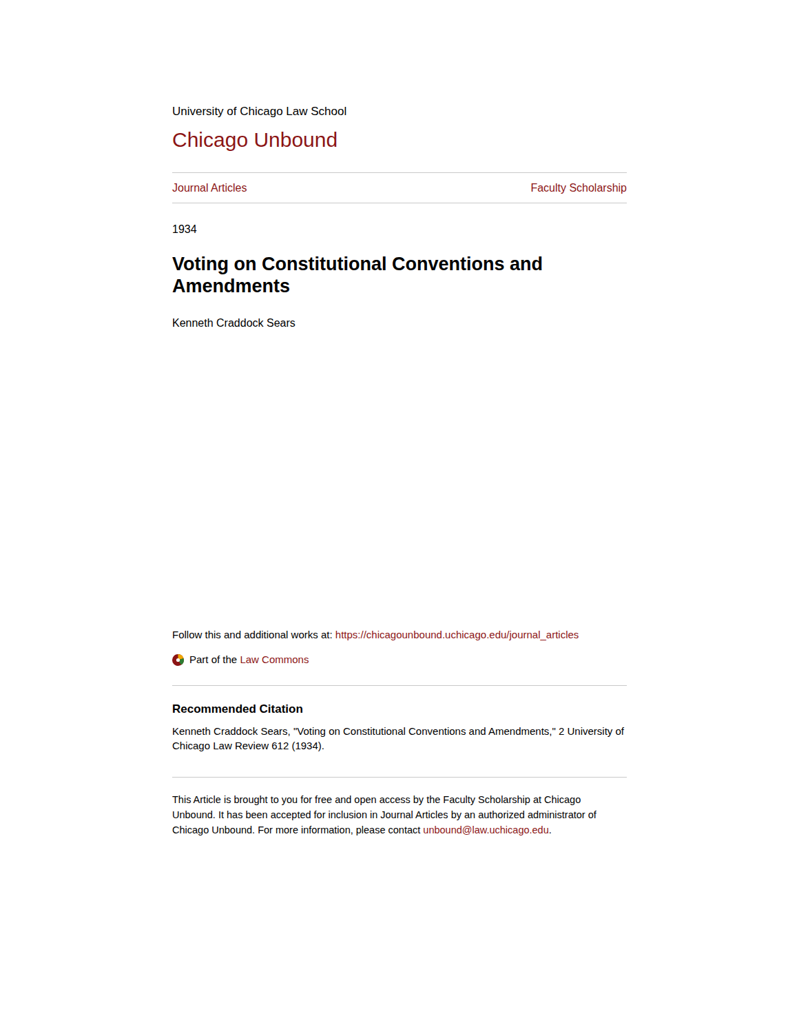University of Chicago Law School
Chicago Unbound
Journal Articles Faculty Scholarship
1934
Voting on Constitutional Conventions and Amendments
Kenneth Craddock Sears
Follow this and additional works at: https://chicagounbound.uchicago.edu/journal_articles
Part of the Law Commons
Recommended Citation
Kenneth Craddock Sears, "Voting on Constitutional Conventions and Amendments," 2 University of Chicago Law Review 612 (1934).
This Article is brought to you for free and open access by the Faculty Scholarship at Chicago Unbound. It has been accepted for inclusion in Journal Articles by an authorized administrator of Chicago Unbound. For more information, please contact unbound@law.uchicago.edu.